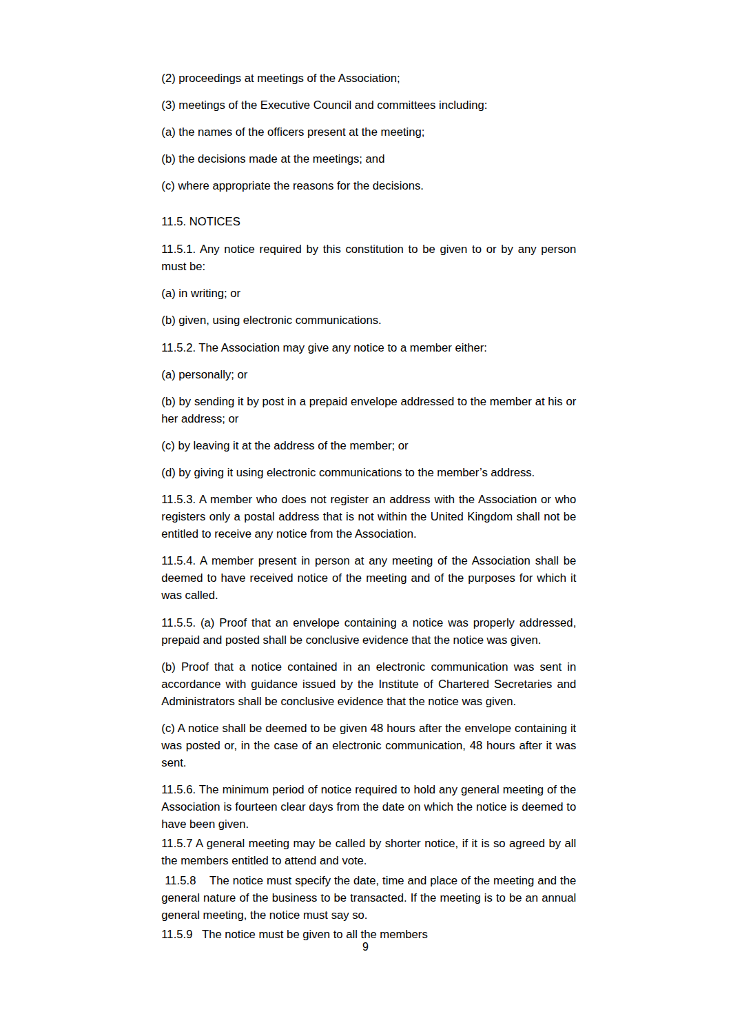(2) proceedings at meetings of the Association;
(3) meetings of the Executive Council and committees including:
(a) the names of the officers present at the meeting;
(b) the decisions made at the meetings; and
(c) where appropriate the reasons for the decisions.
11.5. NOTICES
11.5.1. Any notice required by this constitution to be given to or by any person must be:
(a) in writing; or
(b) given, using electronic communications.
11.5.2. The Association may give any notice to a member either:
(a) personally; or
(b) by sending it by post in a prepaid envelope addressed to the member at his or her address; or
(c) by leaving it at the address of the member; or
(d) by giving it using electronic communications to the member’s address.
11.5.3. A member who does not register an address with the Association or who registers only a postal address that is not within the United Kingdom shall not be entitled to receive any notice from the Association.
11.5.4. A member present in person at any meeting of the Association shall be deemed to have received notice of the meeting and of the purposes for which it was called.
11.5.5. (a) Proof that an envelope containing a notice was properly addressed, prepaid and posted shall be conclusive evidence that the notice was given.
(b) Proof that a notice contained in an electronic communication was sent in accordance with guidance issued by the Institute of Chartered Secretaries and Administrators shall be conclusive evidence that the notice was given.
(c) A notice shall be deemed to be given 48 hours after the envelope containing it was posted or, in the case of an electronic communication, 48 hours after it was sent.
11.5.6. The minimum period of notice required to hold any general meeting of the Association is fourteen clear days from the date on which the notice is deemed to have been given.
11.5.7 A general meeting may be called by shorter notice, if it is so agreed by all the members entitled to attend and vote.
11.5.8 The notice must specify the date, time and place of the meeting and the general nature of the business to be transacted. If the meeting is to be an annual general meeting, the notice must say so.
11.5.9 The notice must be given to all the members
9